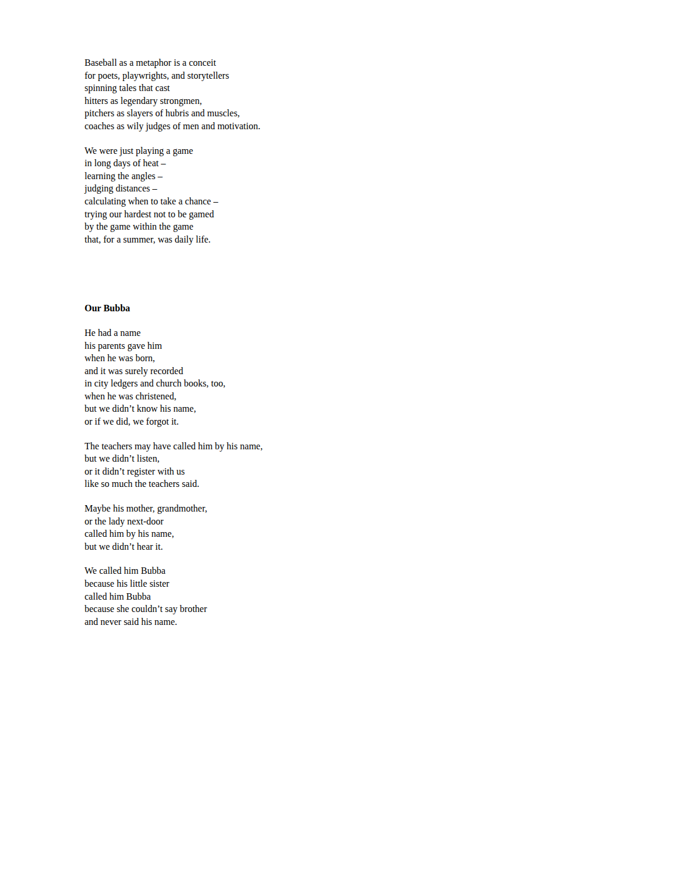Baseball as a metaphor is a conceit
for poets, playwrights, and storytellers
spinning tales that cast
hitters as legendary strongmen,
pitchers as slayers of hubris and muscles,
coaches as wily judges of men and motivation.
We were just playing a game
in long days of heat –
learning the angles –
judging distances –
calculating when to take a chance –
trying our hardest not to be gamed
by the game within the game
that, for a summer, was daily life.
Our Bubba
He had a name
his parents gave him
when he was born,
and it was surely recorded
in city ledgers and church books, too,
when he was christened,
but we didn’t know his name,
or if we did, we forgot it.
The teachers may have called him by his name,
but we didn’t listen,
or it didn’t register with us
like so much the teachers said.
Maybe his mother, grandmother,
or the lady next-door
called him by his name,
but we didn’t hear it.
We called him Bubba
because his little sister
called him Bubba
because she couldn’t say brother
and never said his name.